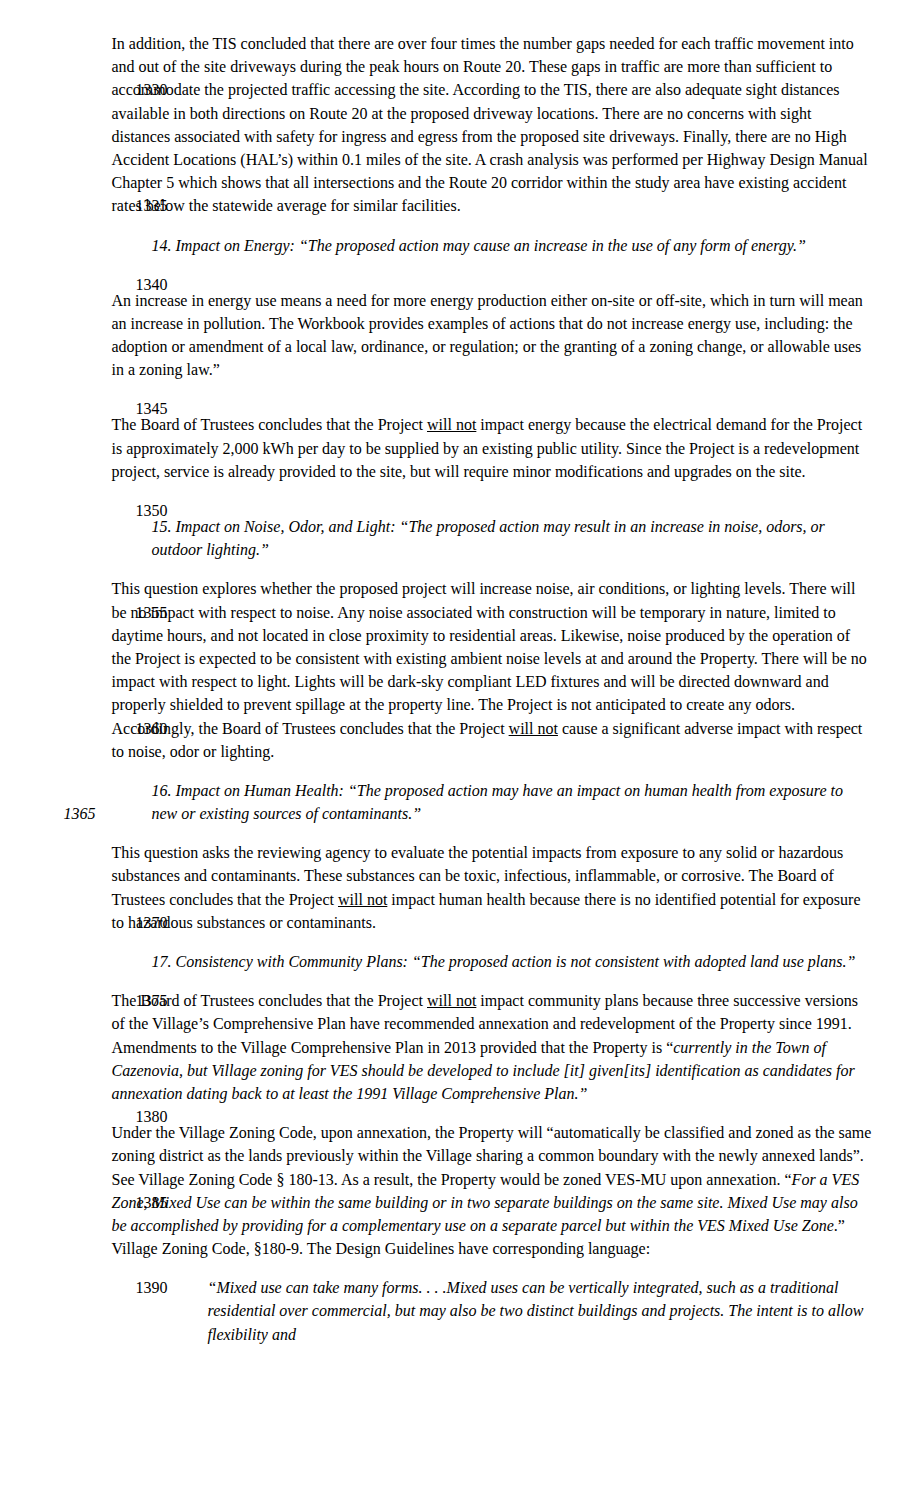In addition, the TIS concluded that there are over four times the number gaps needed for each traffic movement into and out of the site driveways during the peak hours on Route 20. These gaps in 1330 traffic are more than sufficient to accommodate the projected traffic accessing the site. According to the TIS, there are also adequate sight distances available in both directions on Route 20 at the proposed driveway locations. There are no concerns with sight distances associated with safety for ingress and egress from the proposed site driveways. Finally, there are no High Accident Locations (HAL’s) within 0.1 miles of the site. A crash analysis was performed per Highway Design Manual 1335 Chapter 5 which shows that all intersections and the Route 20 corridor within the study area have existing accident rates below the statewide average for similar facilities.
14. Impact on Energy: “The proposed action may cause an increase in the use of any form of energy.”
1340
An increase in energy use means a need for more energy production either on-site or off-site, which in turn will mean an increase in pollution. The Workbook provides examples of actions that do not increase energy use, including: the adoption or amendment of a local law, ordinance, or regulation; or the granting of a zoning change, or allowable uses in a zoning law.”
1345
The Board of Trustees concludes that the Project will not impact energy because the electrical demand for the Project is approximately 2,000 kWh per day to be supplied by an existing public utility. Since the Project is a redevelopment project, service is already provided to the site, but will require minor modifications and upgrades on the site.
1350
15. Impact on Noise, Odor, and Light: “The proposed action may result in an increase in noise, odors, or outdoor lighting.”
This question explores whether the proposed project will increase noise, air conditions, or lighting 1355 levels. There will be no impact with respect to noise. Any noise associated with construction will be temporary in nature, limited to daytime hours, and not located in close proximity to residential areas. Likewise, noise produced by the operation of the Project is expected to be consistent with existing ambient noise levels at and around the Property. There will be no impact with respect to light. Lights will be dark-sky compliant LED fixtures and will be directed downward and properly 1360 shielded to prevent spillage at the property line. The Project is not anticipated to create any odors. Accordingly, the Board of Trustees concludes that the Project will not cause a significant adverse impact with respect to noise, odor or lighting.
16. Impact on Human Health: “The proposed action may have an impact on human health from 1365 exposure to new or existing sources of contaminants.”
This question asks the reviewing agency to evaluate the potential impacts from exposure to any solid or hazardous substances and contaminants. These substances can be toxic, infectious, inflammable, or corrosive. The Board of Trustees concludes that the Project will not impact human health because 1370 there is no identified potential for exposure to hazardous substances or contaminants.
17. Consistency with Community Plans: “The proposed action is not consistent with adopted land use plans.”
1375
The Board of Trustees concludes that the Project will not impact community plans because three successive versions of the Village’s Comprehensive Plan have recommended annexation and redevelopment of the Property since 1991. Amendments to the Village Comprehensive Plan in 2013 provided that the Property is “currently in the Town of Cazenovia, but Village zoning for VES should be developed to include [it] given[its] identification as candidates for annexation dating back to at 1380 least the 1991 Village Comprehensive Plan.”
Under the Village Zoning Code, upon annexation, the Property will “automatically be classified and zoned as the same zoning district as the lands previously within the Village sharing a common boundary with the newly annexed lands”. See Village Zoning Code § 180-13. As a result, the 1385 Property would be zoned VES-MU upon annexation. “For a VES Zone, Mixed Use can be within the same building or in two separate buildings on the same site. Mixed Use may also be accomplished by providing for a complementary use on a separate parcel but within the VES Mixed Use Zone.” Village Zoning Code, §180-9. The Design Guidelines have corresponding language:
1390
“Mixed use can take many forms. . . .Mixed uses can be vertically integrated, such as a traditional residential over commercial, but may also be two distinct buildings and projects. The intent is to allow flexibility and